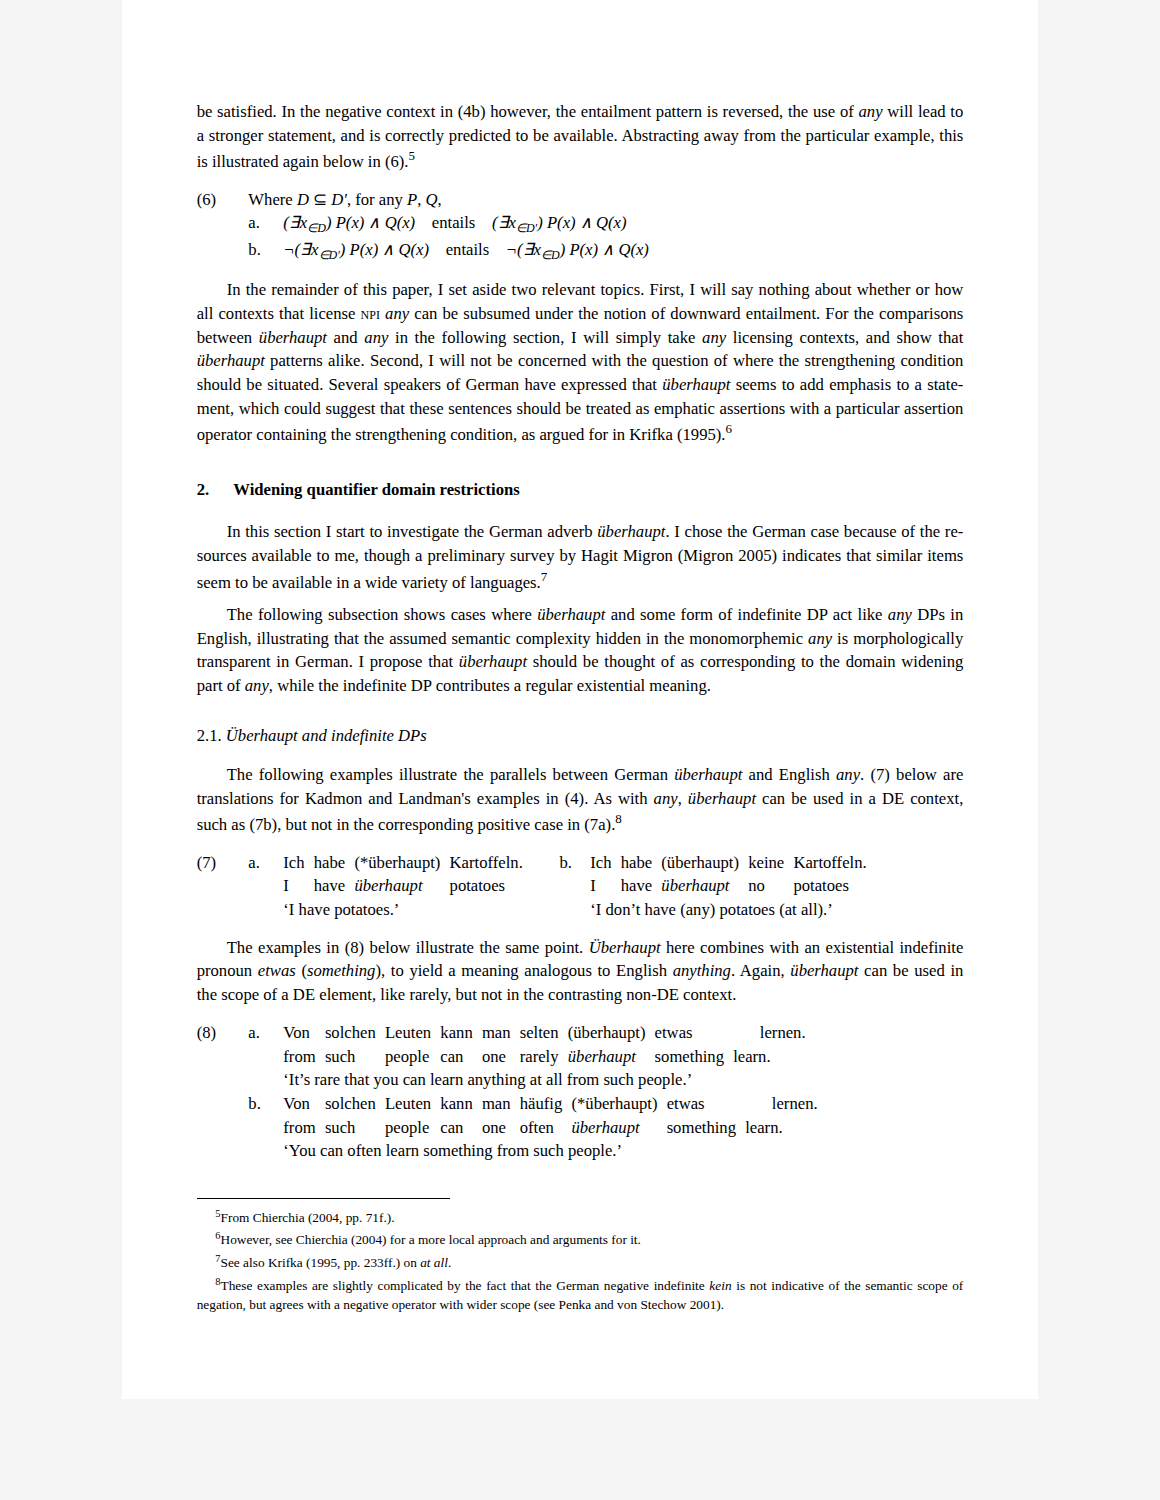be satisfied. In the negative context in (4b) however, the entailment pattern is reversed, the use of any will lead to a stronger statement, and is correctly predicted to be available. Abstracting away from the particular example, this is illustrated again below in (6).5
(6)
Where D ⊆ D′, for any P, Q,
a.
(∃x∈D) P(x) ∧ Q(x) entails (∃x∈D′) P(x) ∧ Q(x)
b.
¬(∃x∈D′) P(x) ∧ Q(x) entails ¬(∃x∈D) P(x) ∧ Q(x)
In the remainder of this paper, I set aside two relevant topics. First, I will say nothing about whether or how all contexts that license npi any can be subsumed under the notion of downward entailment. For the comparisons between überhaupt and any in the following section, I will simply take any licensing contexts, and show that überhaupt patterns alike. Second, I will not be concerned with the question of where the strengthening condition should be situated. Several speakers of German have expressed that überhaupt seems to add emphasis to a statement, which could suggest that these sentences should be treated as emphatic assertions with a particular assertion operator containing the strengthening condition, as argued for in Krifka (1995).6
2. Widening quantifier domain restrictions
In this section I start to investigate the German adverb überhaupt. I chose the German case because of the resources available to me, though a preliminary survey by Hagit Migron (Migron 2005) indicates that similar items seem to be available in a wide variety of languages.7
The following subsection shows cases where überhaupt and some form of indefinite DP act like any DPs in English, illustrating that the assumed semantic complexity hidden in the monomorphemic any is morphologically transparent in German. I propose that überhaupt should be thought of as corresponding to the domain widening part of any, while the indefinite DP contributes a regular existential meaning.
2.1. Überhaupt and indefinite DPs
The following examples illustrate the parallels between German überhaupt and English any. (7) below are translations for Kadmon and Landman's examples in (4). As with any, überhaupt can be used in a DE context, such as (7b), but not in the corresponding positive case in (7a).8
(7)
a.
| Ich | habe | (*überhaupt) | Kartoffeln. |
| I | have | überhaupt | potatoes |
‘I have potatoes.’
b.
| Ich | habe | (überhaupt) | keine | Kartoffeln. |
| I | have | überhaupt | no | potatoes |
‘I don’t have (any) potatoes (at all).’
The examples in (8) below illustrate the same point. Überhaupt here combines with an existential indefinite pronoun etwas (something), to yield a meaning analogous to English anything. Again, überhaupt can be used in the scope of a DE element, like rarely, but not in the contrasting non-DE context.
(8)
a.
| Von | solchen | Leuten | kann | man | selten | (überhaupt) | etwas | lernen. |
| from | such | people | can | one | rarely | überhaupt | something | learn. |
‘It’s rare that you can learn anything at all from such people.’
b.
| Von | solchen | Leuten | kann | man | häufig | (*überhaupt) | etwas | lernen. |
| from | such | people | can | one | often | überhaupt | something | learn. |
‘You can often learn something from such people.’
5 From Chierchia (2004, pp. 71f.).
6 However, see Chierchia (2004) for a more local approach and arguments for it.
7 See also Krifka (1995, pp. 233ff.) on at all.
8 These examples are slightly complicated by the fact that the German negative indefinite kein is not indicative of the semantic scope of negation, but agrees with a negative operator with wider scope (see Penka and von Stechow 2001).